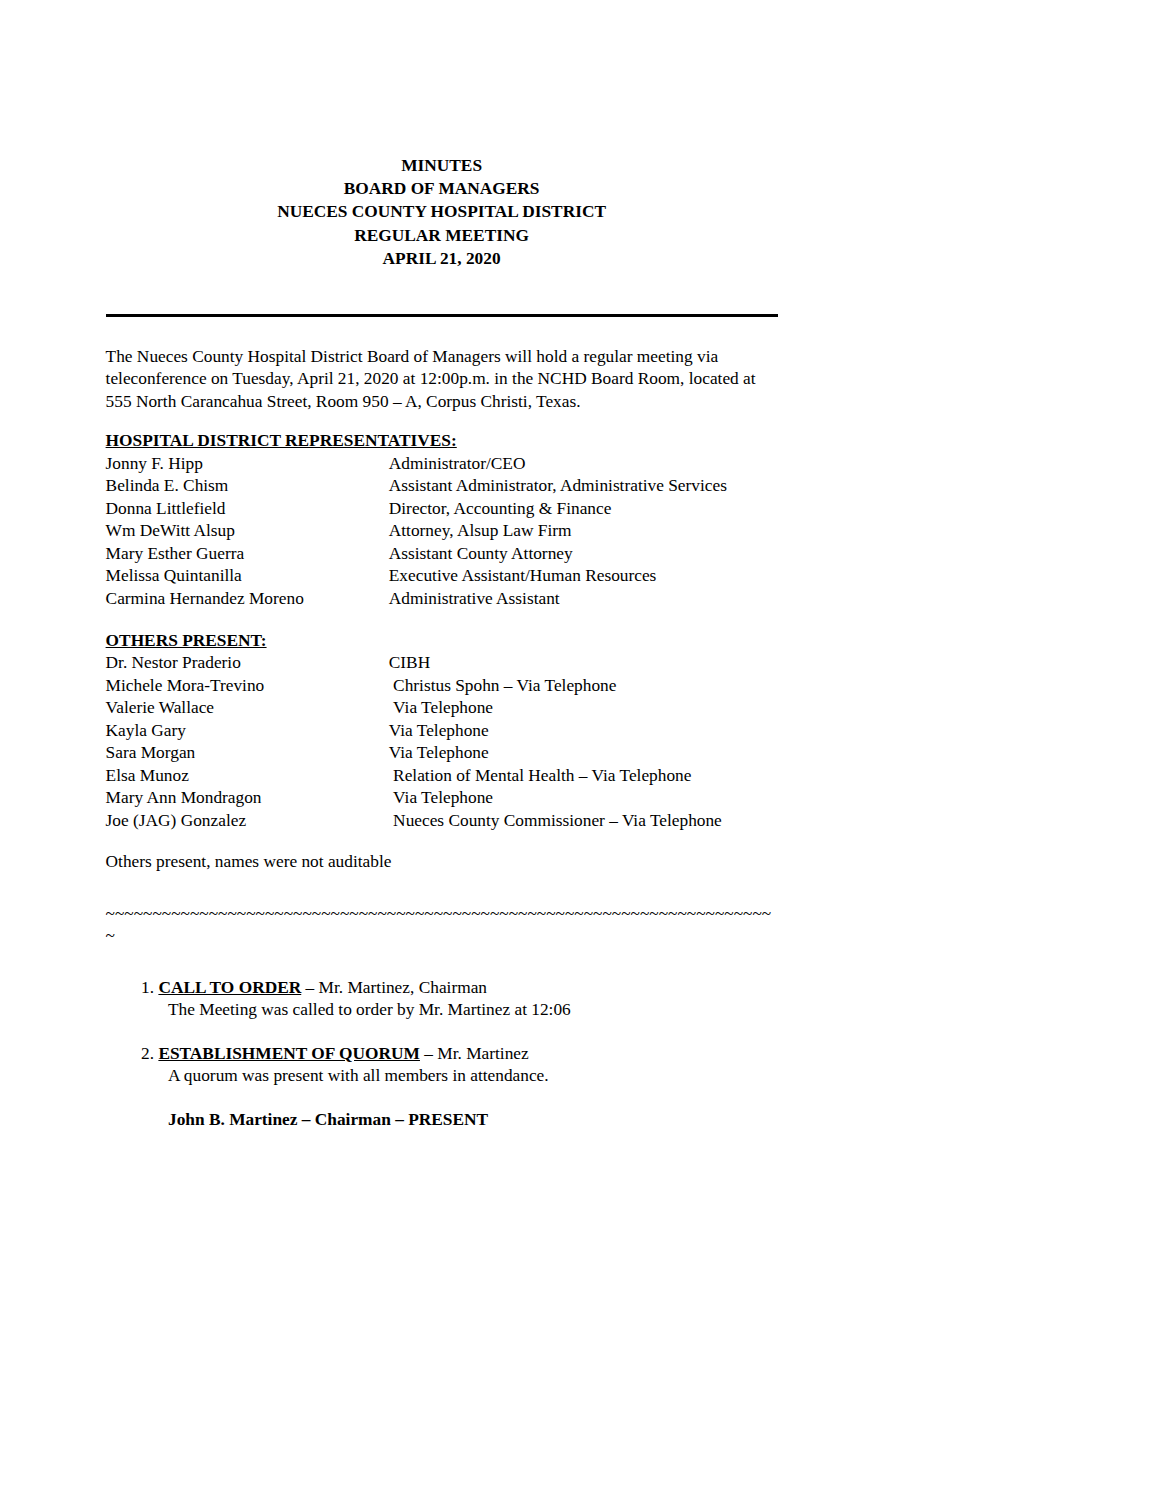MINUTES
BOARD OF MANAGERS
NUECES COUNTY HOSPITAL DISTRICT
REGULAR MEETING
APRIL 21, 2020
The Nueces County Hospital District Board of Managers will hold a regular meeting via teleconference on Tuesday, April 21, 2020 at 12:00p.m. in the NCHD Board Room, located at 555 North Carancahua Street, Room 950 – A, Corpus Christi, Texas.
HOSPITAL DISTRICT REPRESENTATIVES:
| Jonny F. Hipp | Administrator/CEO |
| Belinda E. Chism | Assistant Administrator, Administrative Services |
| Donna Littlefield | Director, Accounting & Finance |
| Wm DeWitt Alsup | Attorney, Alsup Law Firm |
| Mary Esther Guerra | Assistant County Attorney |
| Melissa Quintanilla | Executive Assistant/Human Resources |
| Carmina Hernandez Moreno | Administrative Assistant |
OTHERS PRESENT:
| Dr. Nestor Praderio | CIBH |
| Michele Mora-Trevino | Christus Spohn – Via Telephone |
| Valerie Wallace | Via Telephone |
| Kayla Gary | Via Telephone |
| Sara Morgan | Via Telephone |
| Elsa Munoz | Relation of Mental Health – Via Telephone |
| Mary Ann Mondragon | Via Telephone |
| Joe (JAG) Gonzalez | Nueces County Commissioner – Via Telephone |
Others present, names were not auditable
~~~~~~~~~~~~~~~~~~~~~~~~~~~~~~~~~~~~~~~~~~~~~~~~~~~~~~~~~~~~~~~~~~~~~~~~
CALL TO ORDER – Mr. Martinez, Chairman
The Meeting was called to order by Mr. Martinez at 12:06
ESTABLISHMENT OF QUORUM – Mr. Martinez
A quorum was present with all members in attendance.
John B. Martinez – Chairman – PRESENT